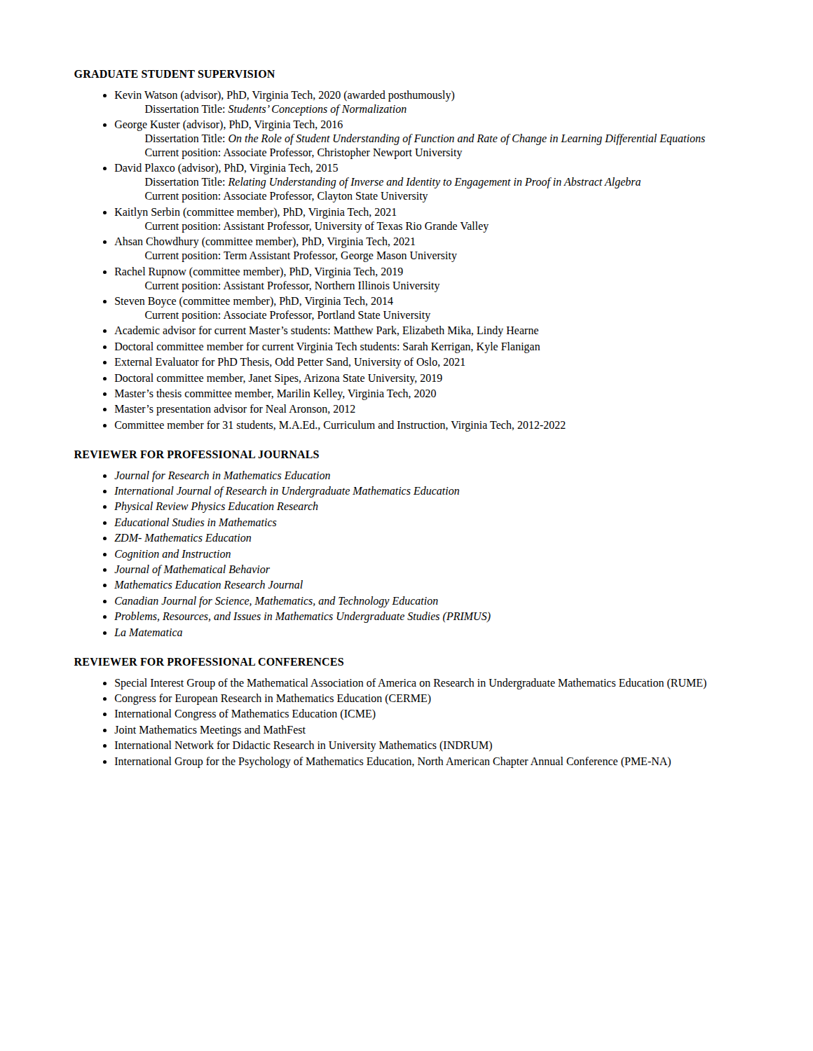Graduate Student Supervision
Kevin Watson (advisor), PhD, Virginia Tech, 2020 (awarded posthumously) Dissertation Title: Students’ Conceptions of Normalization
George Kuster (advisor), PhD, Virginia Tech, 2016 Dissertation Title: On the Role of Student Understanding of Function and Rate of Change in Learning Differential Equations Current position: Associate Professor, Christopher Newport University
David Plaxco (advisor), PhD, Virginia Tech, 2015 Dissertation Title: Relating Understanding of Inverse and Identity to Engagement in Proof in Abstract Algebra Current position: Associate Professor, Clayton State University
Kaitlyn Serbin (committee member), PhD, Virginia Tech, 2021 Current position: Assistant Professor, University of Texas Rio Grande Valley
Ahsan Chowdhury (committee member), PhD, Virginia Tech, 2021 Current position: Term Assistant Professor, George Mason University
Rachel Rupnow (committee member), PhD, Virginia Tech, 2019 Current position: Assistant Professor, Northern Illinois University
Steven Boyce (committee member), PhD, Virginia Tech, 2014 Current position: Associate Professor, Portland State University
Academic advisor for current Master’s students: Matthew Park, Elizabeth Mika, Lindy Hearne
Doctoral committee member for current Virginia Tech students: Sarah Kerrigan, Kyle Flanigan
External Evaluator for PhD Thesis, Odd Petter Sand, University of Oslo, 2021
Doctoral committee member, Janet Sipes, Arizona State University, 2019
Master’s thesis committee member, Marilin Kelley, Virginia Tech, 2020
Master’s presentation advisor for Neal Aronson, 2012
Committee member for 31 students, M.A.Ed., Curriculum and Instruction, Virginia Tech, 2012-2022
Reviewer for Professional Journals
Journal for Research in Mathematics Education
International Journal of Research in Undergraduate Mathematics Education
Physical Review Physics Education Research
Educational Studies in Mathematics
ZDM- Mathematics Education
Cognition and Instruction
Journal of Mathematical Behavior
Mathematics Education Research Journal
Canadian Journal for Science, Mathematics, and Technology Education
Problems, Resources, and Issues in Mathematics Undergraduate Studies (PRIMUS)
La Matematica
Reviewer for Professional Conferences
Special Interest Group of the Mathematical Association of America on Research in Undergraduate Mathematics Education (RUME)
Congress for European Research in Mathematics Education (CERME)
International Congress of Mathematics Education (ICME)
Joint Mathematics Meetings and MathFest
International Network for Didactic Research in University Mathematics (INDRUM)
International Group for the Psychology of Mathematics Education, North American Chapter Annual Conference (PME-NA)